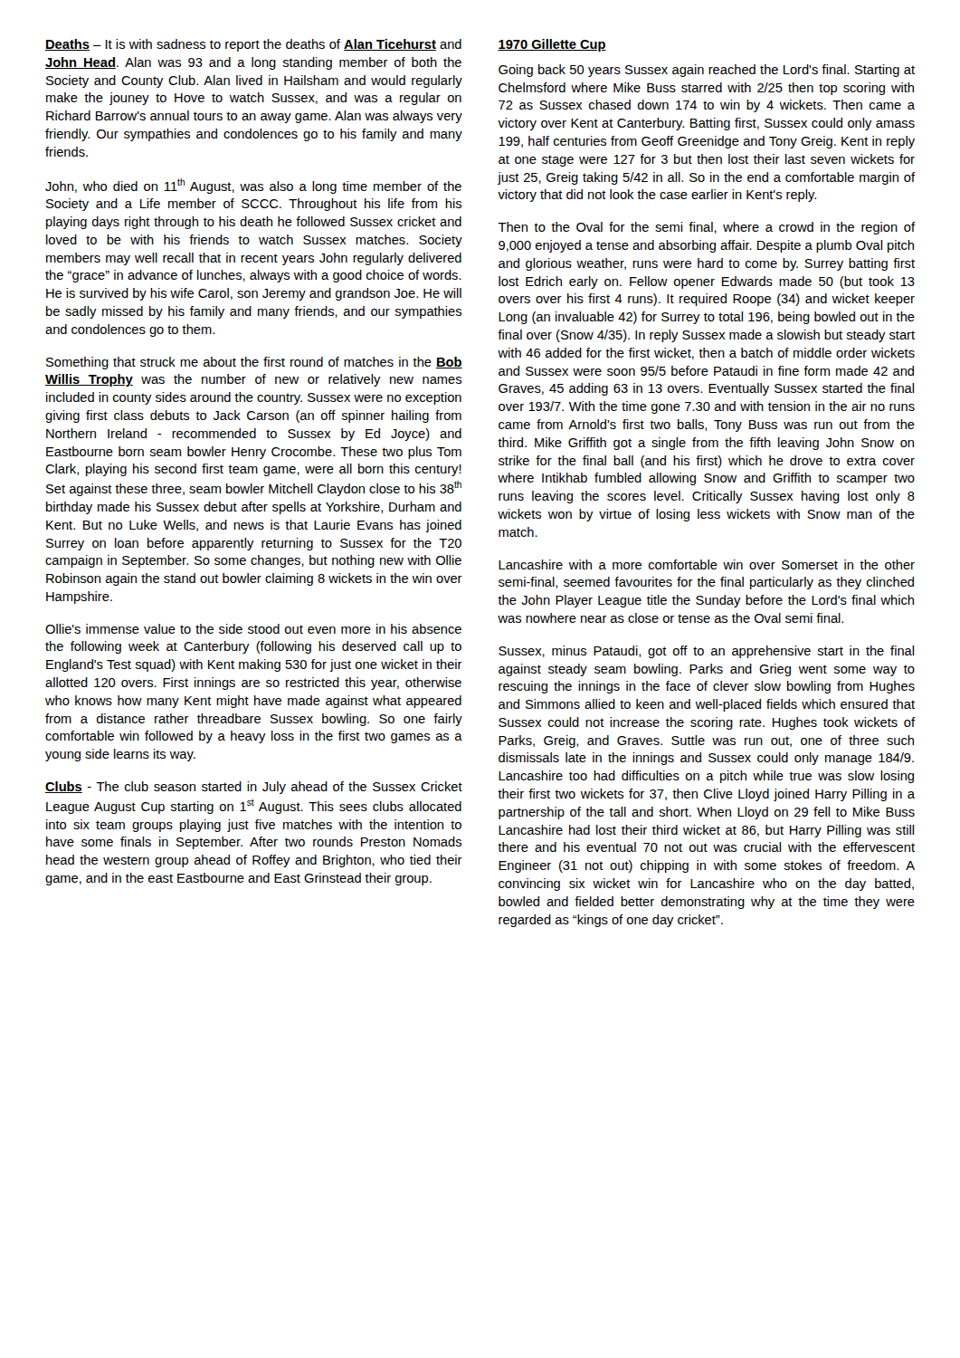Deaths – It is with sadness to report the deaths of Alan Ticehurst and John Head. Alan was 93 and a long standing member of both the Society and County Club. Alan lived in Hailsham and would regularly make the jouney to Hove to watch Sussex, and was a regular on Richard Barrow's annual tours to an away game. Alan was always very friendly. Our sympathies and condolences go to his family and many friends.
John, who died on 11th August, was also a long time member of the Society and a Life member of SCCC. Throughout his life from his playing days right through to his death he followed Sussex cricket and loved to be with his friends to watch Sussex matches. Society members may well recall that in recent years John regularly delivered the “grace” in advance of lunches, always with a good choice of words. He is survived by his wife Carol, son Jeremy and grandson Joe. He will be sadly missed by his family and many friends, and our sympathies and condolences go to them.
Something that struck me about the first round of matches in the Bob Willis Trophy was the number of new or relatively new names included in county sides around the country. Sussex were no exception giving first class debuts to Jack Carson (an off spinner hailing from Northern Ireland - recommended to Sussex by Ed Joyce) and Eastbourne born seam bowler Henry Crocombe. These two plus Tom Clark, playing his second first team game, were all born this century! Set against these three, seam bowler Mitchell Claydon close to his 38th birthday made his Sussex debut after spells at Yorkshire, Durham and Kent. But no Luke Wells, and news is that Laurie Evans has joined Surrey on loan before apparently returning to Sussex for the T20 campaign in September. So some changes, but nothing new with Ollie Robinson again the stand out bowler claiming 8 wickets in the win over Hampshire.
Ollie's immense value to the side stood out even more in his absence the following week at Canterbury (following his deserved call up to England's Test squad) with Kent making 530 for just one wicket in their allotted 120 overs. First innings are so restricted this year, otherwise who knows how many Kent might have made against what appeared from a distance rather threadbare Sussex bowling. So one fairly comfortable win followed by a heavy loss in the first two games as a young side learns its way.
Clubs - The club season started in July ahead of the Sussex Cricket League August Cup starting on 1st August. This sees clubs allocated into six team groups playing just five matches with the intention to have some finals in September. After two rounds Preston Nomads head the western group ahead of Roffey and Brighton, who tied their game, and in the east Eastbourne and East Grinstead their group.
1970 Gillette Cup
Going back 50 years Sussex again reached the Lord's final. Starting at Chelmsford where Mike Buss starred with 2/25 then top scoring with 72 as Sussex chased down 174 to win by 4 wickets. Then came a victory over Kent at Canterbury. Batting first, Sussex could only amass 199, half centuries from Geoff Greenidge and Tony Greig. Kent in reply at one stage were 127 for 3 but then lost their last seven wickets for just 25, Greig taking 5/42 in all. So in the end a comfortable margin of victory that did not look the case earlier in Kent's reply.
Then to the Oval for the semi final, where a crowd in the region of 9,000 enjoyed a tense and absorbing affair. Despite a plumb Oval pitch and glorious weather, runs were hard to come by. Surrey batting first lost Edrich early on. Fellow opener Edwards made 50 (but took 13 overs over his first 4 runs). It required Roope (34) and wicket keeper Long (an invaluable 42) for Surrey to total 196, being bowled out in the final over (Snow 4/35). In reply Sussex made a slowish but steady start with 46 added for the first wicket, then a batch of middle order wickets and Sussex were soon 95/5 before Pataudi in fine form made 42 and Graves, 45 adding 63 in 13 overs. Eventually Sussex started the final over 193/7. With the time gone 7.30 and with tension in the air no runs came from Arnold's first two balls, Tony Buss was run out from the third. Mike Griffith got a single from the fifth leaving John Snow on strike for the final ball (and his first) which he drove to extra cover where Intikhab fumbled allowing Snow and Griffith to scamper two runs leaving the scores level. Critically Sussex having lost only 8 wickets won by virtue of losing less wickets with Snow man of the match.
Lancashire with a more comfortable win over Somerset in the other semi-final, seemed favourites for the final particularly as they clinched the John Player League title the Sunday before the Lord's final which was nowhere near as close or tense as the Oval semi final.
Sussex, minus Pataudi, got off to an apprehensive start in the final against steady seam bowling. Parks and Grieg went some way to rescuing the innings in the face of clever slow bowling from Hughes and Simmons allied to keen and well-placed fields which ensured that Sussex could not increase the scoring rate. Hughes took wickets of Parks, Greig, and Graves. Suttle was run out, one of three such dismissals late in the innings and Sussex could only manage 184/9. Lancashire too had difficulties on a pitch while true was slow losing their first two wickets for 37, then Clive Lloyd joined Harry Pilling in a partnership of the tall and short. When Lloyd on 29 fell to Mike Buss Lancashire had lost their third wicket at 86, but Harry Pilling was still there and his eventual 70 not out was crucial with the effervescent Engineer (31 not out) chipping in with some stokes of freedom. A convincing six wicket win for Lancashire who on the day batted, bowled and fielded better demonstrating why at the time they were regarded as “kings of one day cricket”.